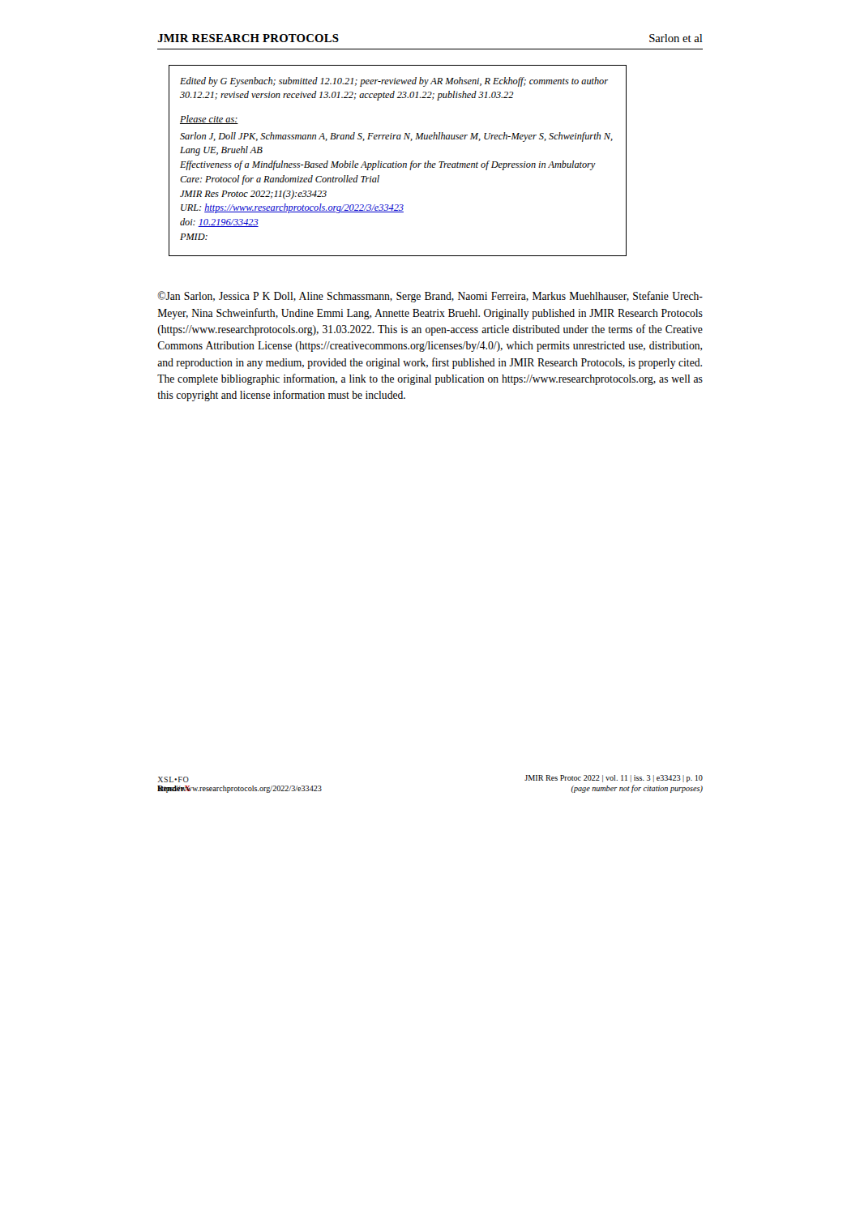JMIR RESEARCH PROTOCOLS
Sarlon et al
Edited by G Eysenbach; submitted 12.10.21; peer-reviewed by AR Mohseni, R Eckhoff; comments to author 30.12.21; revised version received 13.01.22; accepted 23.01.22; published 31.03.22
Please cite as:
Sarlon J, Doll JPK, Schmassmann A, Brand S, Ferreira N, Muehlhauser M, Urech-Meyer S, Schweinfurth N, Lang UE, Bruehl AB
Effectiveness of a Mindfulness-Based Mobile Application for the Treatment of Depression in Ambulatory Care: Protocol for a Randomized Controlled Trial
JMIR Res Protoc 2022;11(3):e33423
URL: https://www.researchprotocols.org/2022/3/e33423
doi: 10.2196/33423
PMID:
©Jan Sarlon, Jessica P K Doll, Aline Schmassmann, Serge Brand, Naomi Ferreira, Markus Muehlhauser, Stefanie Urech-Meyer, Nina Schweinfurth, Undine Emmi Lang, Annette Beatrix Bruehl. Originally published in JMIR Research Protocols (https://www.researchprotocols.org), 31.03.2022. This is an open-access article distributed under the terms of the Creative Commons Attribution License (https://creativecommons.org/licenses/by/4.0/), which permits unrestricted use, distribution, and reproduction in any medium, provided the original work, first published in JMIR Research Protocols, is properly cited. The complete bibliographic information, a link to the original publication on https://www.researchprotocols.org, as well as this copyright and license information must be included.
XSL•FO
Render X
https://www.researchprotocols.org/2022/3/e33423
JMIR Res Protoc 2022 | vol. 11 | iss. 3 | e33423 | p. 10
(page number not for citation purposes)